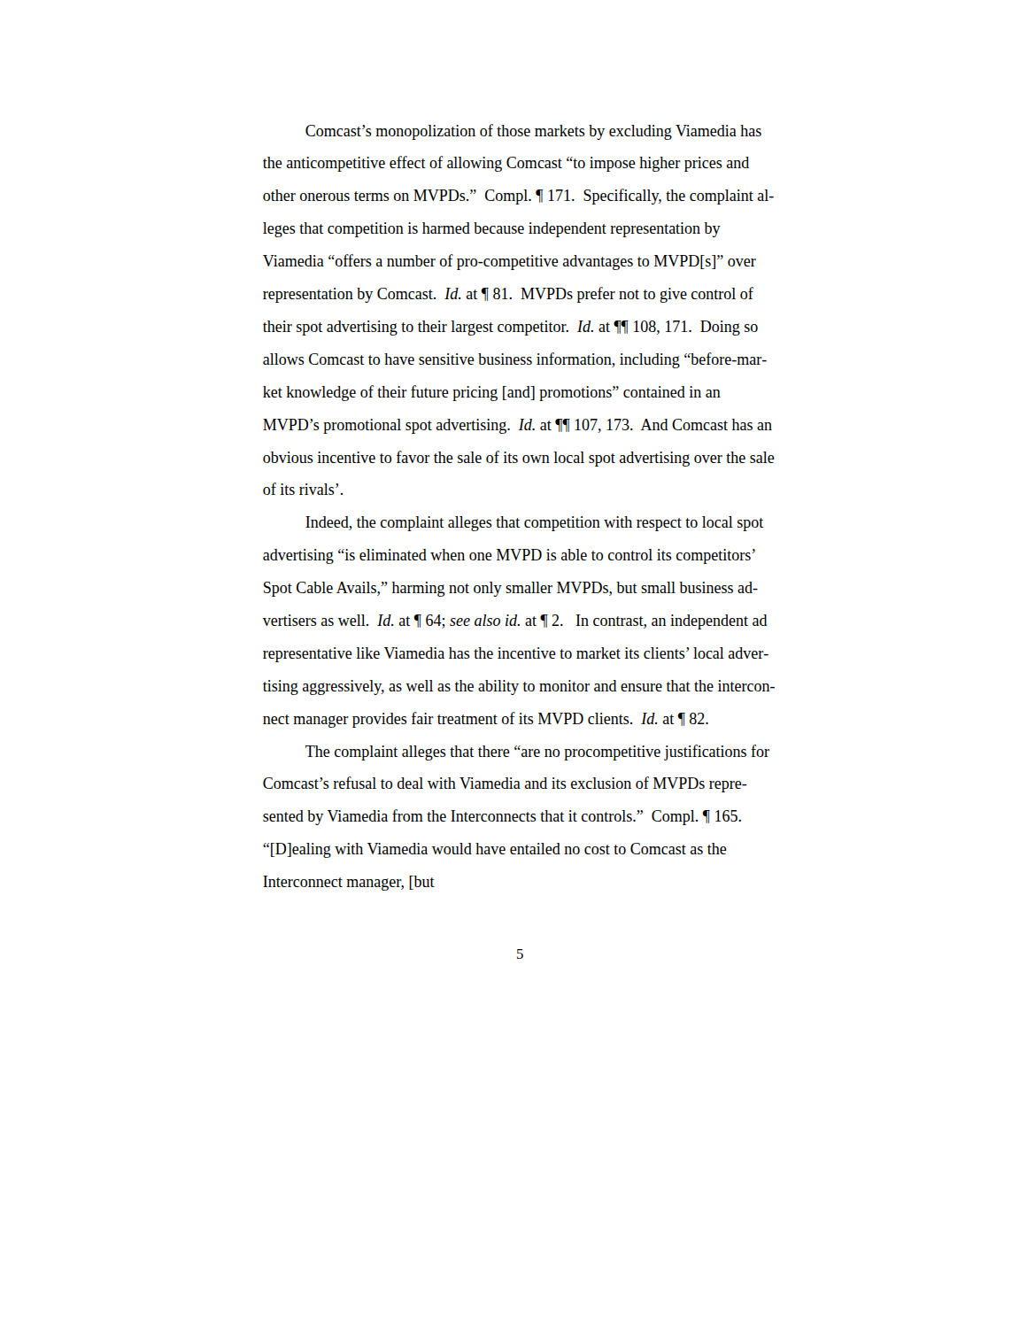Comcast’s monopolization of those markets by excluding Viamedia has the anticompetitive effect of allowing Comcast “to impose higher prices and other onerous terms on MVPDs.” Compl. ¶ 171. Specifically, the complaint alleges that competition is harmed because independent representation by Viamedia “offers a number of pro-competitive advantages to MVPD[s]” over representation by Comcast. Id. at ¶ 81. MVPDs prefer not to give control of their spot advertising to their largest competitor. Id. at ¶¶ 108, 171. Doing so allows Comcast to have sensitive business information, including “before-market knowledge of their future pricing [and] promotions” contained in an MVPD’s promotional spot advertising. Id. at ¶¶ 107, 173. And Comcast has an obvious incentive to favor the sale of its own local spot advertising over the sale of its rivals’.
Indeed, the complaint alleges that competition with respect to local spot advertising “is eliminated when one MVPD is able to control its competitors’ Spot Cable Avails,” harming not only smaller MVPDs, but small business advertisers as well. Id. at ¶ 64; see also id. at ¶ 2. In contrast, an independent ad representative like Viamedia has the incentive to market its clients’ local advertising aggressively, as well as the ability to monitor and ensure that the interconnect manager provides fair treatment of its MVPD clients. Id. at ¶ 82.
The complaint alleges that there “are no procompetitive justifications for Comcast’s refusal to deal with Viamedia and its exclusion of MVPDs represented by Viamedia from the Interconnects that it controls.” Compl. ¶ 165. “[D]ealing with Viamedia would have entailed no cost to Comcast as the Interconnect manager, [but
5